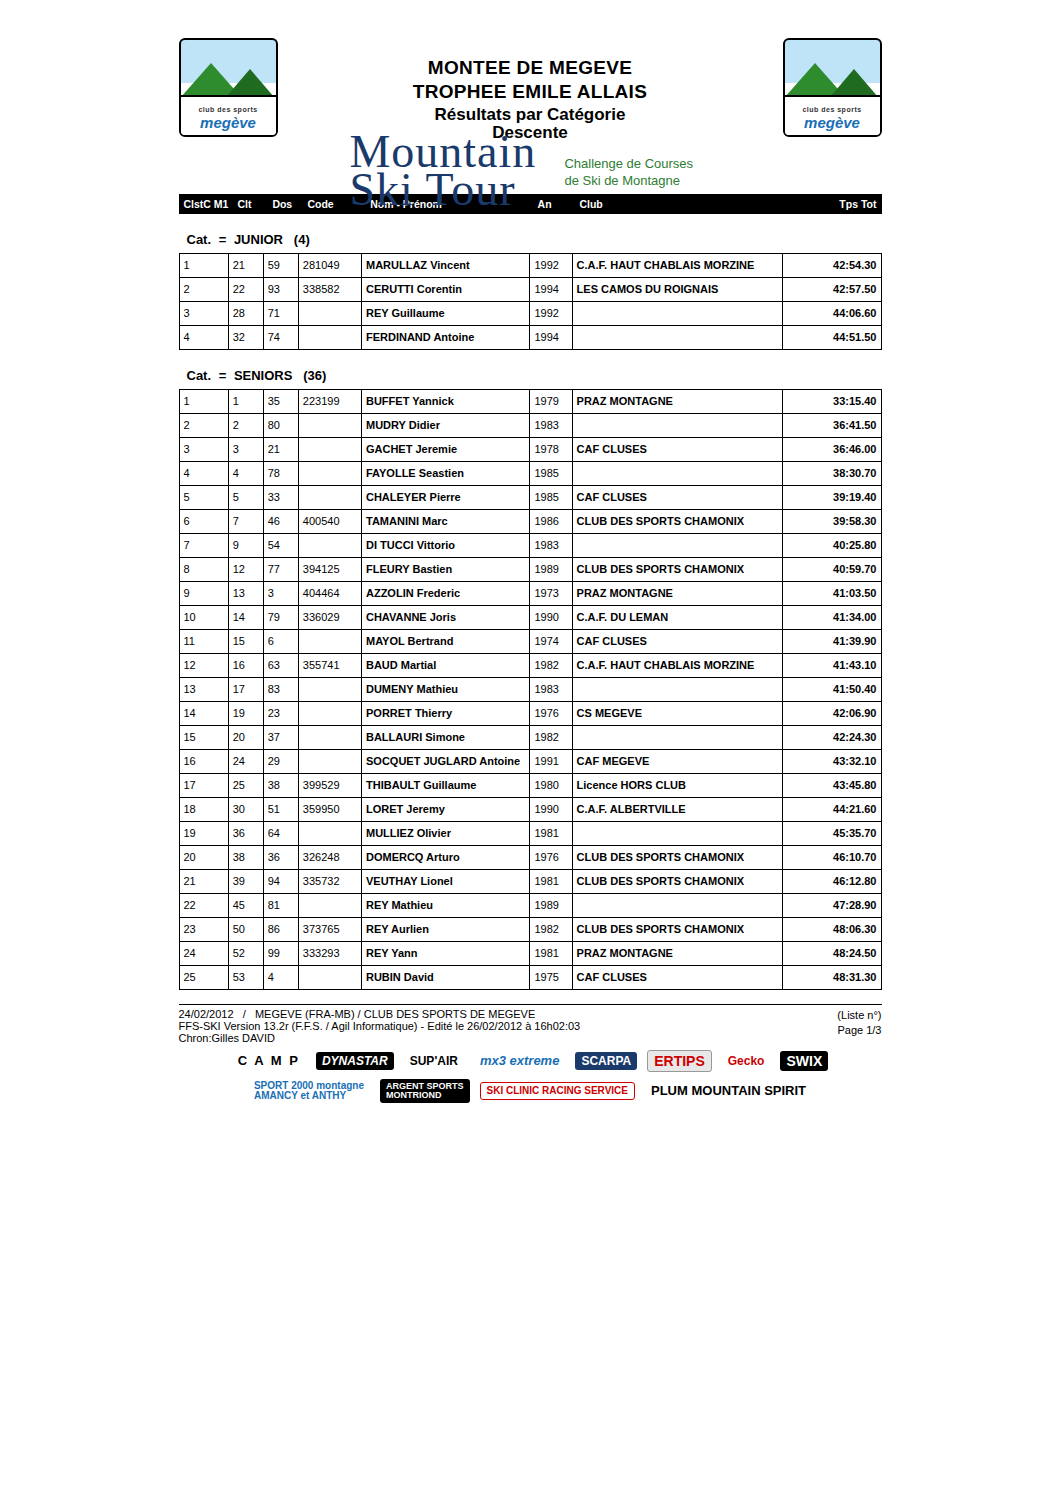club des sports
megève
club des sports
megève
MONTEE DE MEGEVE
TROPHEE EMILE ALLAIS
Résultats par Catégorie
Descente
Mountain
Ski Tour
Challenge de Courses
de Ski de Montagne
| ClstC M1 | Clt | Dos | Code | Nom - Prénom | An | Club | Tps Tot |
| --- | --- | --- | --- | --- | --- | --- | --- |
Cat. = JUNIOR (4)
| 1 | 21 | 59 | 281049 | MARULLAZ Vincent | 1992 | C.A.F. HAUT CHABLAIS MORZINE | 42:54.30 |
| 2 | 22 | 93 | 338582 | CERUTTI Corentin | 1994 | LES CAMOS DU ROIGNAIS | 42:57.50 |
| 3 | 28 | 71 | | REY Guillaume | 1992 | | 44:06.60 |
| 4 | 32 | 74 | | FERDINAND Antoine | 1994 | | 44:51.50 |
Cat. = SENIORS (36)
| 1 | 1 | 35 | 223199 | BUFFET Yannick | 1979 | PRAZ MONTAGNE | 33:15.40 |
| 2 | 2 | 80 | | MUDRY Didier | 1983 | | 36:41.50 |
| 3 | 3 | 21 | | GACHET Jeremie | 1978 | CAF CLUSES | 36:46.00 |
| 4 | 4 | 78 | | FAYOLLE Seastien | 1985 | | 38:30.70 |
| 5 | 5 | 33 | | CHALEYER Pierre | 1985 | CAF CLUSES | 39:19.40 |
| 6 | 7 | 46 | 400540 | TAMANINI Marc | 1986 | CLUB DES SPORTS CHAMONIX | 39:58.30 |
| 7 | 9 | 54 | | DI TUCCI Vittorio | 1983 | | 40:25.80 |
| 8 | 12 | 77 | 394125 | FLEURY Bastien | 1989 | CLUB DES SPORTS CHAMONIX | 40:59.70 |
| 9 | 13 | 3 | 404464 | AZZOLIN Frederic | 1973 | PRAZ MONTAGNE | 41:03.50 |
| 10 | 14 | 79 | 336029 | CHAVANNE Joris | 1990 | C.A.F. DU LEMAN | 41:34.00 |
| 11 | 15 | 6 | | MAYOL Bertrand | 1974 | CAF CLUSES | 41:39.90 |
| 12 | 16 | 63 | 355741 | BAUD Martial | 1982 | C.A.F. HAUT CHABLAIS MORZINE | 41:43.10 |
| 13 | 17 | 83 | | DUMENY Mathieu | 1983 | | 41:50.40 |
| 14 | 19 | 23 | | PORRET Thierry | 1976 | CS MEGEVE | 42:06.90 |
| 15 | 20 | 37 | | BALLAURI Simone | 1982 | | 42:24.30 |
| 16 | 24 | 29 | | SOCQUET JUGLARD Antoine | 1991 | CAF MEGEVE | 43:32.10 |
| 17 | 25 | 38 | 399529 | THIBAULT Guillaume | 1980 | Licence HORS CLUB | 43:45.80 |
| 18 | 30 | 51 | 359950 | LORET Jeremy | 1990 | C.A.F. ALBERTVILLE | 44:21.60 |
| 19 | 36 | 64 | | MULLIEZ Olivier | 1981 | | 45:35.70 |
| 20 | 38 | 36 | 326248 | DOMERCQ Arturo | 1976 | CLUB DES SPORTS CHAMONIX | 46:10.70 |
| 21 | 39 | 94 | 335732 | VEUTHAY Lionel | 1981 | CLUB DES SPORTS CHAMONIX | 46:12.80 |
| 22 | 45 | 81 | | REY Mathieu | 1989 | | 47:28.90 |
| 23 | 50 | 86 | 373765 | REY Aurlien | 1982 | CLUB DES SPORTS CHAMONIX | 48:06.30 |
| 24 | 52 | 99 | 333293 | REY Yann | 1981 | PRAZ MONTAGNE | 48:24.50 |
| 25 | 53 | 4 | | RUBIN David | 1975 | CAF CLUSES | 48:31.30 |
(Liste n°)
Page 1/3
24/02/2012 / MEGEVE (FRA-MB) / CLUB DES SPORTS DE MEGEVE
FFS-SKI Version 13.2r (F.F.S. / Agil Informatique) - Edité le 26/02/2012 à 16h02:03
Chron:Gilles DAVID
C A M P DYNASTAR SUP'AIR mx3 extreme SCARPA ERTIPS Gecko SWIX SPORT 2000 montagne
AMANCY et ANTHY ARGENT SPORTS
MONTRIOND SKI CLINIC RACING SERVICE PLUM MOUNTAIN SPIRIT